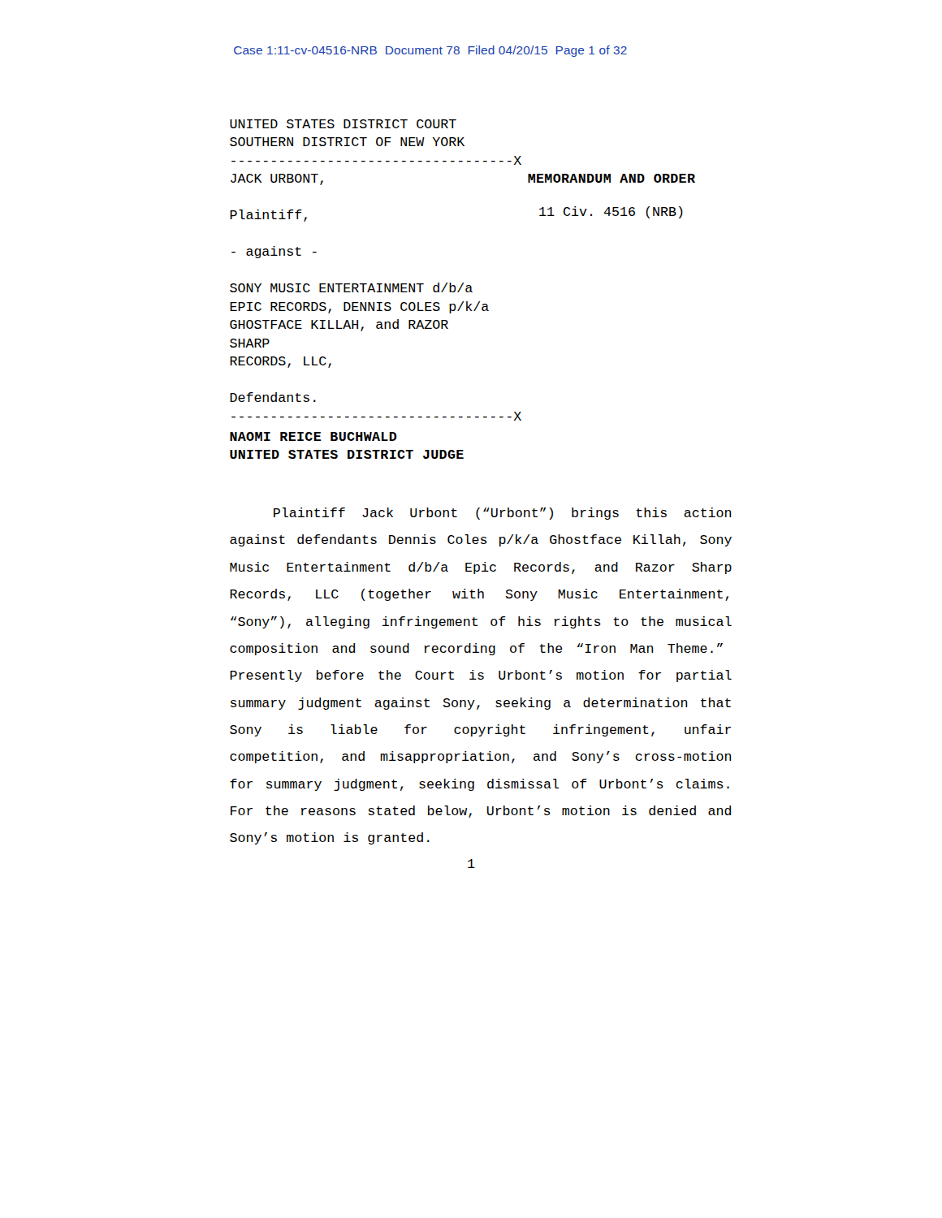Case 1:11-cv-04516-NRB Document 78 Filed 04/20/15 Page 1 of 32
UNITED STATES DISTRICT COURT SOUTHERN DISTRICT OF NEW YORK
-----------------------------------X
| JACK URBONT, Plaintiff, - against - SONY MUSIC ENTERTAINMENT d/b/a EPIC RECORDS, DENNIS COLES p/k/a GHOSTFACE KILLAH, and RAZOR SHARP RECORDS, LLC, Defendants. | MEMORANDUM AND ORDER 11 Civ. 4516 (NRB) |
-----------------------------------X
NAOMI REICE BUCHWALD UNITED STATES DISTRICT JUDGE
Plaintiff Jack Urbont (“Urbont”) brings this action against defendants Dennis Coles p/k/a Ghostface Killah, Sony Music Entertainment d/b/a Epic Records, and Razor Sharp Records, LLC (together with Sony Music Entertainment, “Sony”), alleging infringement of his rights to the musical composition and sound recording of the “Iron Man Theme.” Presently before the Court is Urbont’s motion for partial summary judgment against Sony, seeking a determination that Sony is liable for copyright infringement, unfair competition, and misappropriation, and Sony’s cross-motion for summary judgment, seeking dismissal of Urbont’s claims. For the reasons stated below, Urbont’s motion is denied and Sony’s motion is granted.
1